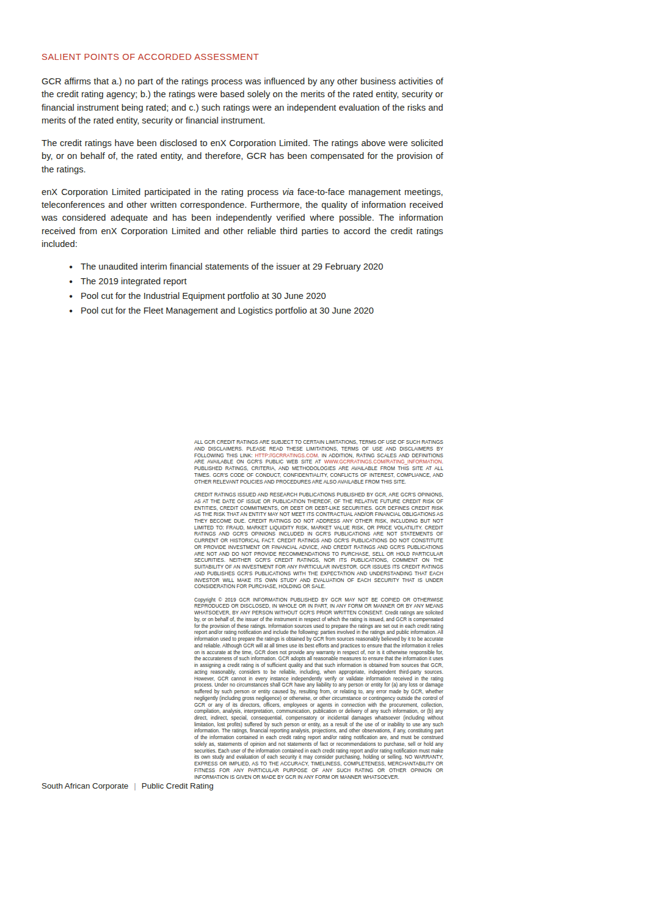Salient points of accorded assessment
GCR affirms that a.) no part of the ratings process was influenced by any other business activities of the credit rating agency; b.) the ratings were based solely on the merits of the rated entity, security or financial instrument being rated; and c.) such ratings were an independent evaluation of the risks and merits of the rated entity, security or financial instrument.
The credit ratings have been disclosed to enX Corporation Limited. The ratings above were solicited by, or on behalf of, the rated entity, and therefore, GCR has been compensated for the provision of the ratings.
enX Corporation Limited participated in the rating process via face-to-face management meetings, teleconferences and other written correspondence. Furthermore, the quality of information received was considered adequate and has been independently verified where possible. The information received from enX Corporation Limited and other reliable third parties to accord the credit ratings included:
The unaudited interim financial statements of the issuer at 29 February 2020
The 2019 integrated report
Pool cut for the Industrial Equipment portfolio at 30 June 2020
Pool cut for the Fleet Management and Logistics portfolio at 30 June 2020
All GCR credit ratings are subject to certain limitations, terms of use of such ratings and disclaimers. Please read these limitations, terms of use and disclaimers by following this link: http://gcrratings.com. In addition, rating scales and definitions are available on GCR's public web site at www.gcrratings.com/rating_information. Published ratings, criteria, and methodologies are available from this site at all times. GCR's code of conduct, confidentiality, conflicts of interest, compliance, and other relevant policies and procedures are also available from this site.
Credit ratings issued and research publications published by GCR, are GCR's opinions, as at the date of issue or publication thereof, of the relative future credit risk of entities, credit commitments, or debt or debt-like securities. GCR defines credit risk as the risk that an entity may not meet its contractual and/or financial obligations as they become due. Credit ratings do not address any other risk, including but not limited to: fraud, market liquidity risk, market value risk, or price volatility. Credit ratings and GCR's opinions included in GCR's publications are not statements of current or historical fact. Credit ratings and GCR's publications do not constitute or provide investment or financial advice, and credit ratings and GCR's publications are not and do not provide recommendations to purchase, sell or hold particular securities. Neither GCR's credit ratings, nor its publications, comment on the suitability of an investment for any particular investor. GCR issues its credit ratings and publishes GCR's publications with the expectation and understanding that each investor will make its own study and evaluation of each security that is under consideration for purchase, holding or sale.
Copyright © 2019 GCR INFORMATION PUBLISHED BY GCR MAY NOT BE COPIED OR OTHERWISE REPRODUCED OR DISCLOSED, IN WHOLE OR IN PART, IN ANY FORM OR MANNER OR BY ANY MEANS WHATSOEVER, BY ANY PERSON WITHOUT GCR'S PRIOR WRITTEN CONSENT. Credit ratings are solicited by, or on behalf of, the issuer of the instrument in respect of which the rating is issued, and GCR is compensated for the provision of these ratings. Information sources used to prepare the ratings are set out in each credit rating report and/or rating notification and include the following: parties involved in the ratings and public information. All information used to prepare the ratings is obtained by GCR from sources reasonably believed by it to be accurate and reliable. Although GCR will at all times use its best efforts and practices to ensure that the information it relies on is accurate at the time, GCR does not provide any warranty in respect of, nor is it otherwise responsible for, the accurateness of such information. GCR adopts all reasonable measures to ensure that the information it uses in assigning a credit rating is of sufficient quality and that such information is obtained from sources that GCR, acting reasonably, considers to be reliable, including, when appropriate, independent third-party sources. However, GCR cannot in every instance independently verify or validate information received in the rating process. Under no circumstances shall GCR have any liability to any person or entity for (a) any loss or damage suffered by such person or entity caused by, resulting from, or relating to, any error made by GCR, whether negligently (including gross negligence) or otherwise, or other circumstance or contingency outside the control of GCR or any of its directors, officers, employees or agents in connection with the procurement, collection, compilation, analysis, interpretation, communication, publication or delivery of any such information, or (b) any direct, indirect, special, consequential, compensatory or incidental damages whatsoever (including without limitation, lost profits) suffered by such person or entity, as a result of the use of or inability to use any such information. The ratings, financial reporting analysis, projections, and other observations, if any, constituting part of the information contained in each credit rating report and/or rating notification are, and must be construed solely as, statements of opinion and not statements of fact or recommendations to purchase, sell or hold any securities. Each user of the information contained in each credit rating report and/or rating notification must make its own study and evaluation of each security it may consider purchasing, holding or selling. NO WARRANTY, EXPRESS OR IMPLIED, AS TO THE ACCURACY, TIMELINESS, COMPLETENESS, MERCHANTABILITY OR FITNESS FOR ANY PARTICULAR PURPOSE OF ANY SUCH RATING OR OTHER OPINION OR INFORMATION IS GIVEN OR MADE BY GCR IN ANY FORM OR MANNER WHATSOEVER.
South African Corporate | Public Credit Rating